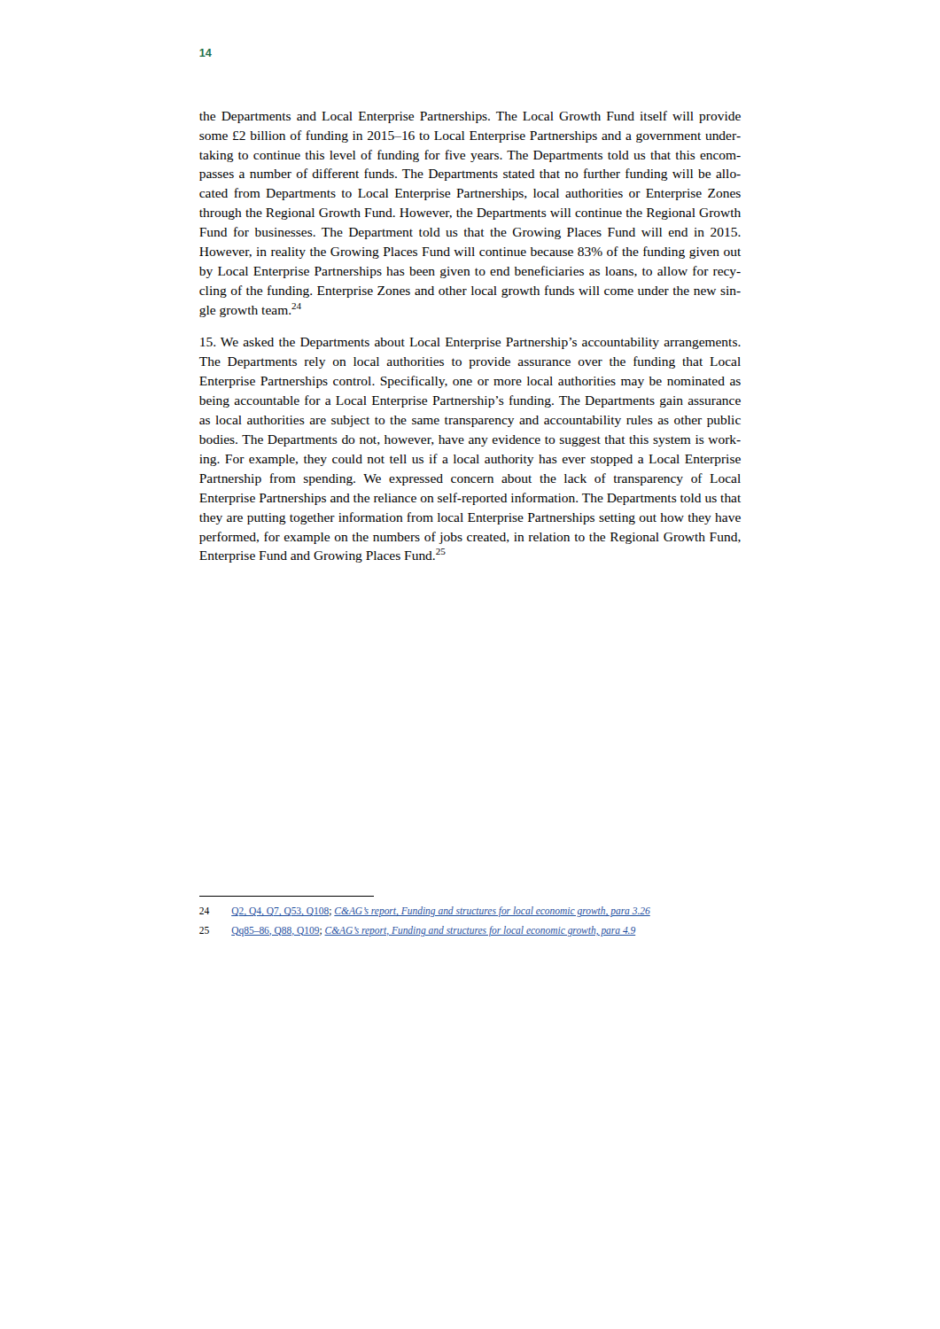14
the Departments and Local Enterprise Partnerships. The Local Growth Fund itself will provide some £2 billion of funding in 2015–16 to Local Enterprise Partnerships and a government undertaking to continue this level of funding for five years. The Departments told us that this encompasses a number of different funds. The Departments stated that no further funding will be allocated from Departments to Local Enterprise Partnerships, local authorities or Enterprise Zones through the Regional Growth Fund. However, the Departments will continue the Regional Growth Fund for businesses. The Department told us that the Growing Places Fund will end in 2015. However, in reality the Growing Places Fund will continue because 83% of the funding given out by Local Enterprise Partnerships has been given to end beneficiaries as loans, to allow for recycling of the funding. Enterprise Zones and other local growth funds will come under the new single growth team.24
15. We asked the Departments about Local Enterprise Partnership’s accountability arrangements. The Departments rely on local authorities to provide assurance over the funding that Local Enterprise Partnerships control. Specifically, one or more local authorities may be nominated as being accountable for a Local Enterprise Partnership’s funding. The Departments gain assurance as local authorities are subject to the same transparency and accountability rules as other public bodies. The Departments do not, however, have any evidence to suggest that this system is working. For example, they could not tell us if a local authority has ever stopped a Local Enterprise Partnership from spending. We expressed concern about the lack of transparency of Local Enterprise Partnerships and the reliance on self-reported information. The Departments told us that they are putting together information from local Enterprise Partnerships setting out how they have performed, for example on the numbers of jobs created, in relation to the Regional Growth Fund, Enterprise Fund and Growing Places Fund.25
24 Q2, Q4, Q7, Q53, Q108; C&AG’s report, Funding and structures for local economic growth, para 3.26
25 Qq85–86, Q88, Q109; C&AG’s report, Funding and structures for local economic growth, para 4.9